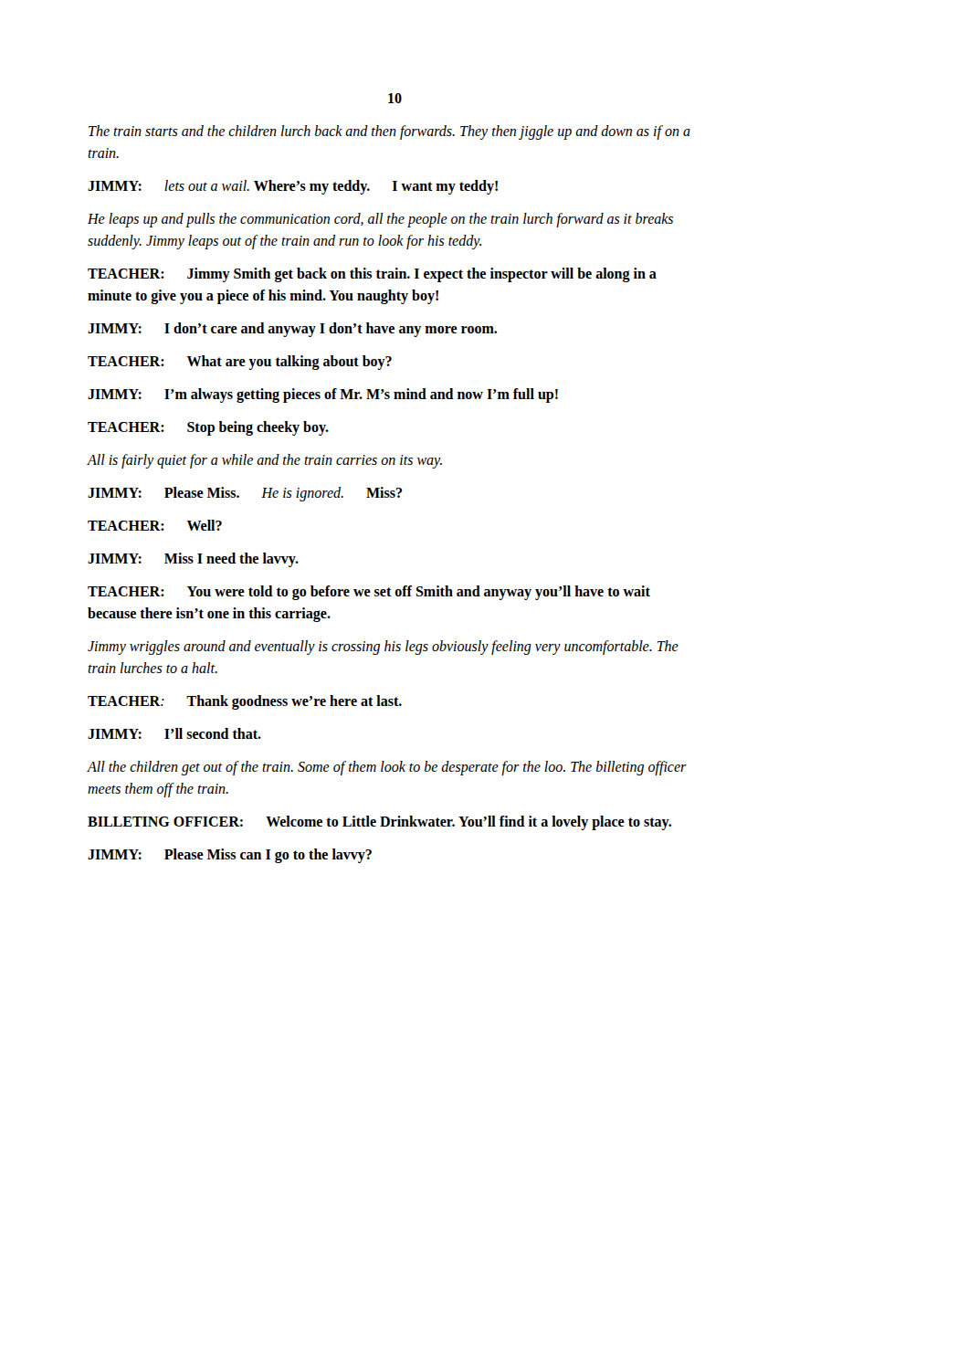10
The train starts and the children lurch back and then forwards. They then jiggle up and down as if on a train.
JIMMY: lets out a wail. Where’s my teddy. I want my teddy!
He leaps up and pulls the communication cord, all the people on the train lurch forward as it breaks suddenly. Jimmy leaps out of the train and run to look for his teddy.
TEACHER: Jimmy Smith get back on this train. I expect the inspector will be along in a minute to give you a piece of his mind. You naughty boy!
JIMMY: I don’t care and anyway I don’t have any more room.
TEACHER: What are you talking about boy?
JIMMY: I’m always getting pieces of Mr. M’s mind and now I’m full up!
TEACHER: Stop being cheeky boy.
All is fairly quiet for a while and the train carries on its way.
JIMMY: Please Miss. He is ignored. Miss?
TEACHER: Well?
JIMMY: Miss I need the lavvy.
TEACHER: You were told to go before we set off Smith and anyway you’ll have to wait because there isn’t one in this carriage.
Jimmy wriggles around and eventually is crossing his legs obviously feeling very uncomfortable. The train lurches to a halt.
TEACHER: Thank goodness we’re here at last.
JIMMY: I’ll second that.
All the children get out of the train. Some of them look to be desperate for the loo. The billeting officer meets them off the train.
BILLETING OFFICER: Welcome to Little Drinkwater. You’ll find it a lovely place to stay.
JIMMY: Please Miss can I go to the lavvy?